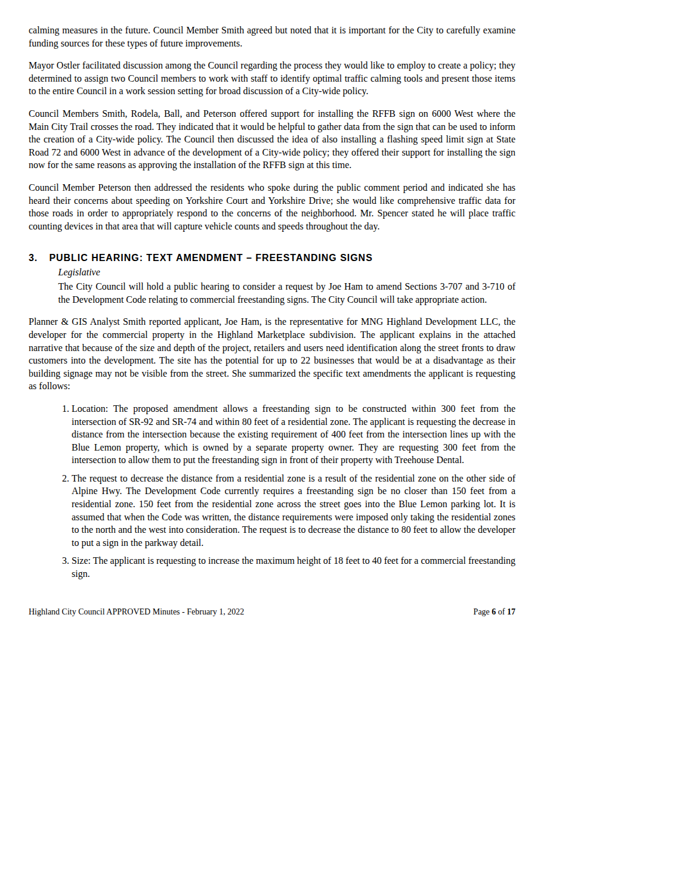calming measures in the future. Council Member Smith agreed but noted that it is important for the City to carefully examine funding sources for these types of future improvements.
Mayor Ostler facilitated discussion among the Council regarding the process they would like to employ to create a policy; they determined to assign two Council members to work with staff to identify optimal traffic calming tools and present those items to the entire Council in a work session setting for broad discussion of a City-wide policy.
Council Members Smith, Rodela, Ball, and Peterson offered support for installing the RFFB sign on 6000 West where the Main City Trail crosses the road. They indicated that it would be helpful to gather data from the sign that can be used to inform the creation of a City-wide policy. The Council then discussed the idea of also installing a flashing speed limit sign at State Road 72 and 6000 West in advance of the development of a City-wide policy; they offered their support for installing the sign now for the same reasons as approving the installation of the RFFB sign at this time.
Council Member Peterson then addressed the residents who spoke during the public comment period and indicated she has heard their concerns about speeding on Yorkshire Court and Yorkshire Drive; she would like comprehensive traffic data for those roads in order to appropriately respond to the concerns of the neighborhood. Mr. Spencer stated he will place traffic counting devices in that area that will capture vehicle counts and speeds throughout the day.
3. PUBLIC HEARING: TEXT AMENDMENT – FREESTANDING SIGNS
Legislative
The City Council will hold a public hearing to consider a request by Joe Ham to amend Sections 3-707 and 3-710 of the Development Code relating to commercial freestanding signs. The City Council will take appropriate action.
Planner & GIS Analyst Smith reported applicant, Joe Ham, is the representative for MNG Highland Development LLC, the developer for the commercial property in the Highland Marketplace subdivision. The applicant explains in the attached narrative that because of the size and depth of the project, retailers and users need identification along the street fronts to draw customers into the development. The site has the potential for up to 22 businesses that would be at a disadvantage as their building signage may not be visible from the street. She summarized the specific text amendments the applicant is requesting as follows:
Location: The proposed amendment allows a freestanding sign to be constructed within 300 feet from the intersection of SR-92 and SR-74 and within 80 feet of a residential zone. The applicant is requesting the decrease in distance from the intersection because the existing requirement of 400 feet from the intersection lines up with the Blue Lemon property, which is owned by a separate property owner. They are requesting 300 feet from the intersection to allow them to put the freestanding sign in front of their property with Treehouse Dental.
The request to decrease the distance from a residential zone is a result of the residential zone on the other side of Alpine Hwy. The Development Code currently requires a freestanding sign be no closer than 150 feet from a residential zone. 150 feet from the residential zone across the street goes into the Blue Lemon parking lot. It is assumed that when the Code was written, the distance requirements were imposed only taking the residential zones to the north and the west into consideration. The request is to decrease the distance to 80 feet to allow the developer to put a sign in the parkway detail.
Size: The applicant is requesting to increase the maximum height of 18 feet to 40 feet for a commercial freestanding sign.
Highland City Council APPROVED Minutes - February 1, 2022 Page 6 of 17